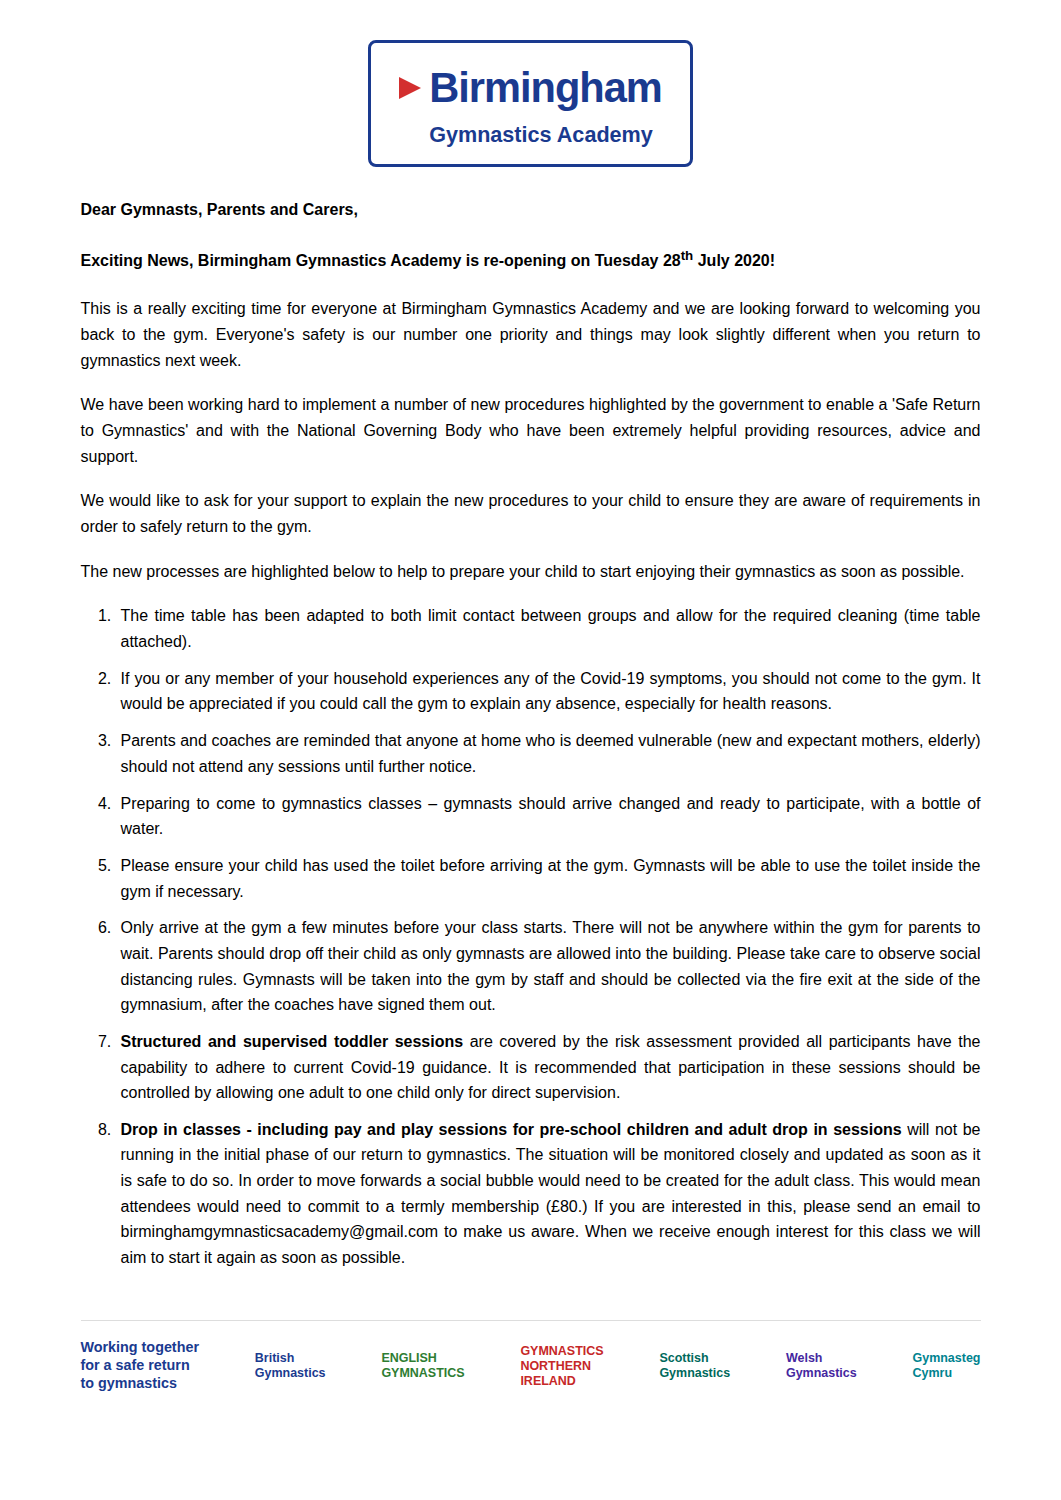Birmingham Gymnastics Academy
Dear Gymnasts, Parents and Carers,
Exciting News, Birmingham Gymnastics Academy is re-opening on Tuesday 28th July 2020!
This is a really exciting time for everyone at Birmingham Gymnastics Academy and we are looking forward to welcoming you back to the gym. Everyone's safety is our number one priority and things may look slightly different when you return to gymnastics next week.
We have been working hard to implement a number of new procedures highlighted by the government to enable a 'Safe Return to Gymnastics' and with the National Governing Body who have been extremely helpful providing resources, advice and support.
We would like to ask for your support to explain the new procedures to your child to ensure they are aware of requirements in order to safely return to the gym.
The new processes are highlighted below to help to prepare your child to start enjoying their gymnastics as soon as possible.
The time table has been adapted to both limit contact between groups and allow for the required cleaning (time table attached).
If you or any member of your household experiences any of the Covid-19 symptoms, you should not come to the gym. It would be appreciated if you could call the gym to explain any absence, especially for health reasons.
Parents and coaches are reminded that anyone at home who is deemed vulnerable (new and expectant mothers, elderly) should not attend any sessions until further notice.
Preparing to come to gymnastics classes – gymnasts should arrive changed and ready to participate, with a bottle of water.
Please ensure your child has used the toilet before arriving at the gym. Gymnasts will be able to use the toilet inside the gym if necessary.
Only arrive at the gym a few minutes before your class starts. There will not be anywhere within the gym for parents to wait. Parents should drop off their child as only gymnasts are allowed into the building. Please take care to observe social distancing rules. Gymnasts will be taken into the gym by staff and should be collected via the fire exit at the side of the gymnasium, after the coaches have signed them out.
Structured and supervised toddler sessions are covered by the risk assessment provided all participants have the capability to adhere to current Covid-19 guidance. It is recommended that participation in these sessions should be controlled by allowing one adult to one child only for direct supervision.
Drop in classes - including pay and play sessions for pre-school children and adult drop in sessions will not be running in the initial phase of our return to gymnastics. The situation will be monitored closely and updated as soon as it is safe to do so. In order to move forwards a social bubble would need to be created for the adult class. This would mean attendees would need to commit to a termly membership (£80.) If you are interested in this, please send an email to birminghamgymnasticsacademy@gmail.com to make us aware. When we receive enough interest for this class we will aim to start it again as soon as possible.
Working together
for a safe return
to gymnastics
British
Gymnastics
ENGLISH
GYMNASTICS
GYMNASTICS
NORTHERN
IRELAND
Scottish
Gymnastics
Welsh
Gymnastics
Gymnasteg
Cymru